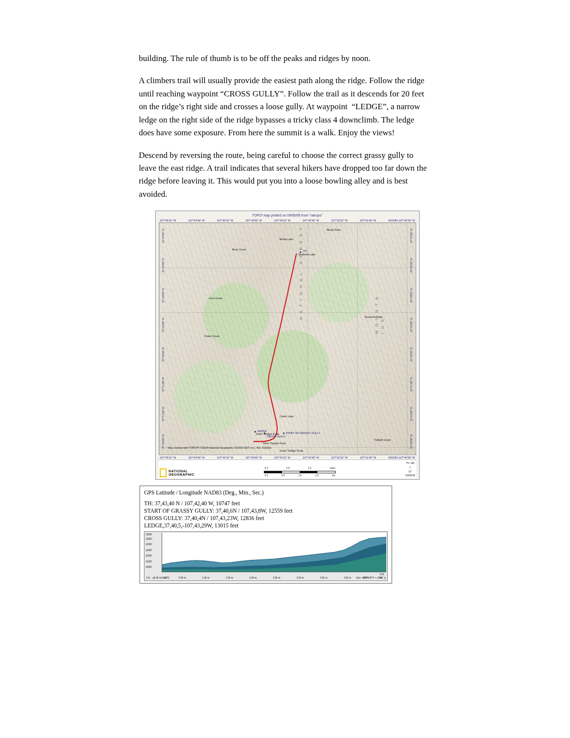building. The rule of thumb is to be off the peaks and ridges by noon.
A climbers trail will usually provide the easiest path along the ridge. Follow the ridge until reaching waypoint “CROSS GULLY”. Follow the trail as it descends for 20 feet on the ridge’s right side and crosses a loose gully. At waypoint “LEDGE”, a narrow ledge on the right side of the ridge bypasses a tricky class 4 downclimb. The ledge does have some exposure. From here the summit is a walk. Enjoy the views!
Descend by reversing the route, being careful to choose the correct grassy gully to leave the east ridge. A trail indicates that several hikers have dropped too far down the ridge before leaving it. This would put you into a loose bowling alley and is best avoided.
TOPO! map printed on 09/05/05 from "raw.tpo"
107°45'10" W 107°44'40" W 107°44'10" W 107°43'40" W 107°43'10" W 107°42'40" W 107°42'10" W 107°41'40" W WGS84 107°40'50" W
37°44'00" N 37°43'30" N 37°43'00" N 37°42'30" N 37°42'00" N 37°41'30" N 37°41'00" N 37°40'30" N 37°44'00" N 37°43'30" N 37°43'00" N 37°42'30" N 37°42'00" N 37°41'30" N 37°41'00" N 37°40'30" N Molas Pass Molas Lake Andrews Lake Bear Creek Lime Creek Crater Creek Crater Lake Snowdon Peak North Twilight Peak West Twilight Peak South Twilight Peak Twilight Creek N A T I O N A L F O R E S T M O U N T A I N S TH LEDGE CROSS GULLY START OF GRASSY GULLY Map created with TOPO!® ©2004 National Geographic (©2003 GDT, Inc.; Rel. 5/2003)
107°45'10" W 107°44'40" W 107°44'10" W 107°43'40" W 107°43'10" W 107°42'40" W 107°42'10" W 107°41'40" W WGS84 107°40'50" W
NATIONAL
GEOGRAPHIC
0.00.51.0 miles
0.00.51.01.5 km
TN MN
↑
11°
09/05/05
GPS Latitude / Longitude NAD83 (Deg., Min., Sec.)
TH: 37,43,40 N / 107,42,40 W, 10747 feet
START OF GRASSY GULLY: 37,40,6N / 107,43,8W, 12559 feet
CROSS GULLY: 37,40,4N / 107,43,23W, 12836 feet
LEDGE,37,40,5,-107,43,29W, 13015 feet
13500' 13000' 12500' 12000' 11500' 11000' 10500'
0 mi 0.50 mi. 1.00 mi. 1.50 mi. 2.00 mi. 2.50 mi. 3.00 mi. 3.50 mi. 4.00 mi. 4.50 mi. 5.00 mi. 2.0x ◎6.38 mi., 13051' Gain: +2877' -573' = +2304' ◎